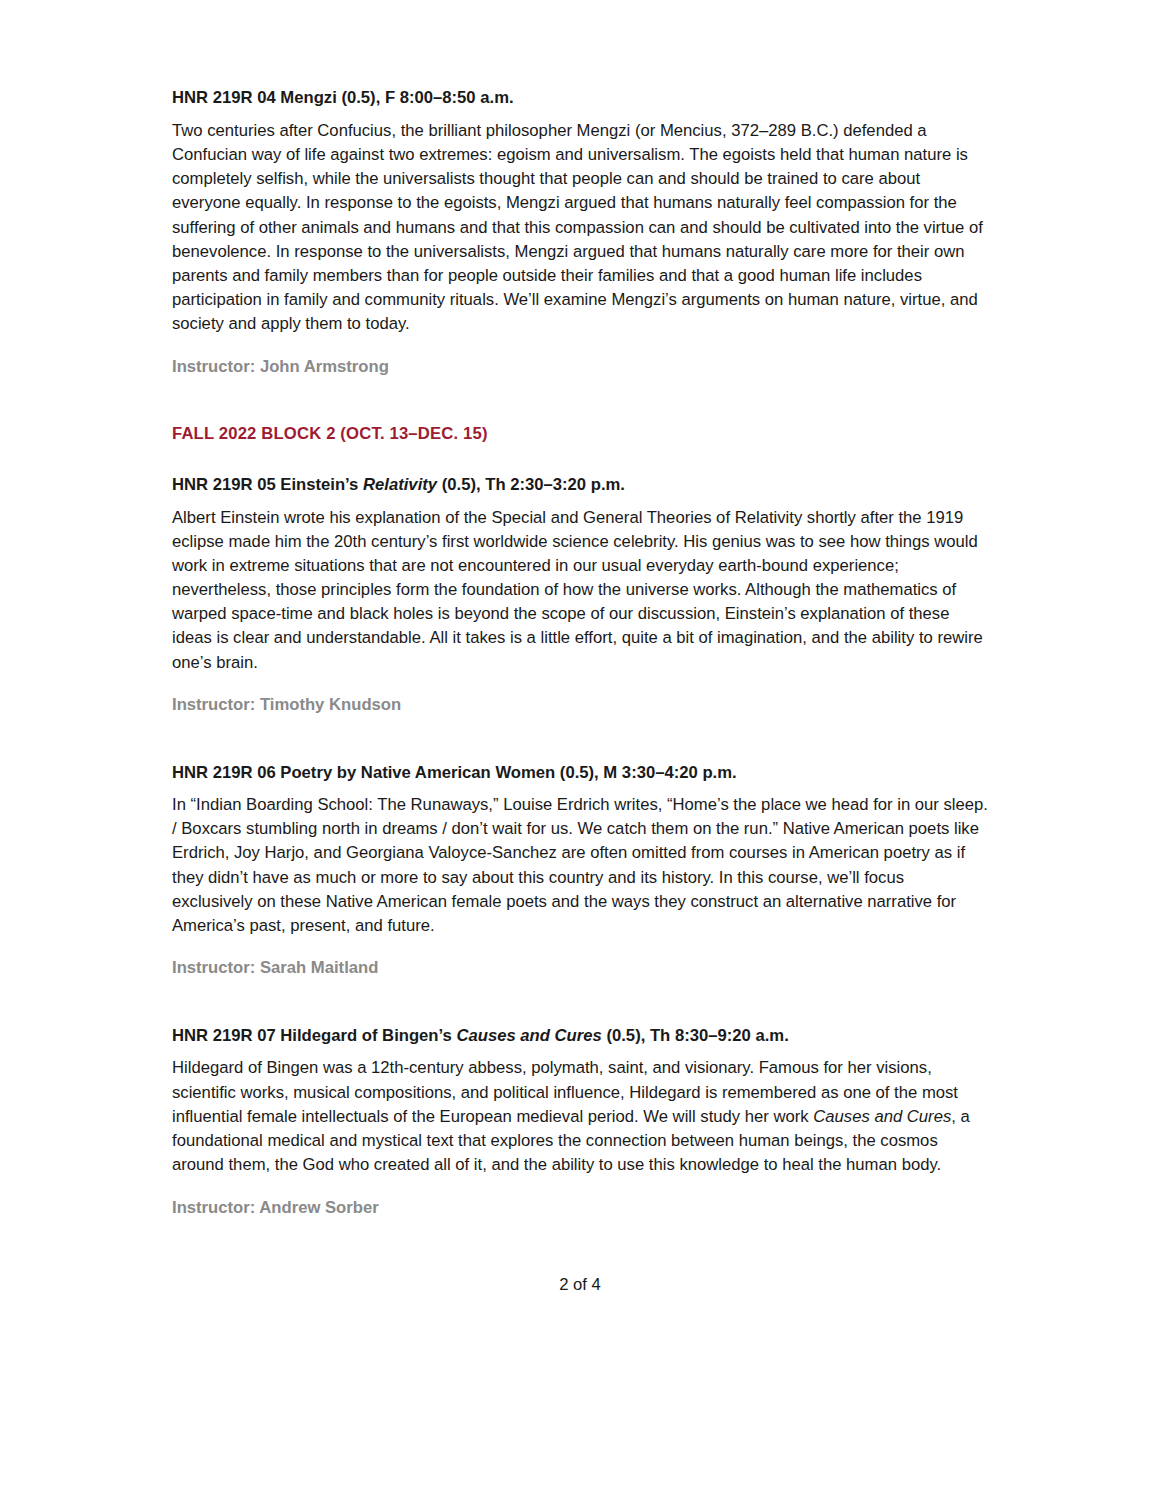HNR 219R 04 Mengzi (0.5), F 8:00–8:50 a.m.
Two centuries after Confucius, the brilliant philosopher Mengzi (or Mencius, 372–289 B.C.) defended a Confucian way of life against two extremes: egoism and universalism. The egoists held that human nature is completely selfish, while the universalists thought that people can and should be trained to care about everyone equally. In response to the egoists, Mengzi argued that humans naturally feel compassion for the suffering of other animals and humans and that this compassion can and should be cultivated into the virtue of benevolence. In response to the universalists, Mengzi argued that humans naturally care more for their own parents and family members than for people outside their families and that a good human life includes participation in family and community rituals. We’ll examine Mengzi’s arguments on human nature, virtue, and society and apply them to today.
Instructor: John Armstrong
FALL 2022 BLOCK 2 (OCT. 13–DEC. 15)
HNR 219R 05 Einstein’s Relativity (0.5), Th 2:30–3:20 p.m.
Albert Einstein wrote his explanation of the Special and General Theories of Relativity shortly after the 1919 eclipse made him the 20th century’s first worldwide science celebrity. His genius was to see how things would work in extreme situations that are not encountered in our usual everyday earth-bound experience; nevertheless, those principles form the foundation of how the universe works. Although the mathematics of warped space-time and black holes is beyond the scope of our discussion, Einstein’s explanation of these ideas is clear and understandable. All it takes is a little effort, quite a bit of imagination, and the ability to rewire one’s brain.
Instructor: Timothy Knudson
HNR 219R 06 Poetry by Native American Women (0.5), M 3:30–4:20 p.m.
In “Indian Boarding School: The Runaways,” Louise Erdrich writes, “Home’s the place we head for in our sleep. / Boxcars stumbling north in dreams / don’t wait for us. We catch them on the run.” Native American poets like Erdrich, Joy Harjo, and Georgiana Valoyce-Sanchez are often omitted from courses in American poetry as if they didn’t have as much or more to say about this country and its history. In this course, we’ll focus exclusively on these Native American female poets and the ways they construct an alternative narrative for America’s past, present, and future.
Instructor: Sarah Maitland
HNR 219R 07 Hildegard of Bingen’s Causes and Cures (0.5), Th 8:30–9:20 a.m.
Hildegard of Bingen was a 12th-century abbess, polymath, saint, and visionary. Famous for her visions, scientific works, musical compositions, and political influence, Hildegard is remembered as one of the most influential female intellectuals of the European medieval period. We will study her work Causes and Cures, a foundational medical and mystical text that explores the connection between human beings, the cosmos around them, the God who created all of it, and the ability to use this knowledge to heal the human body.
Instructor: Andrew Sorber
2 of 4